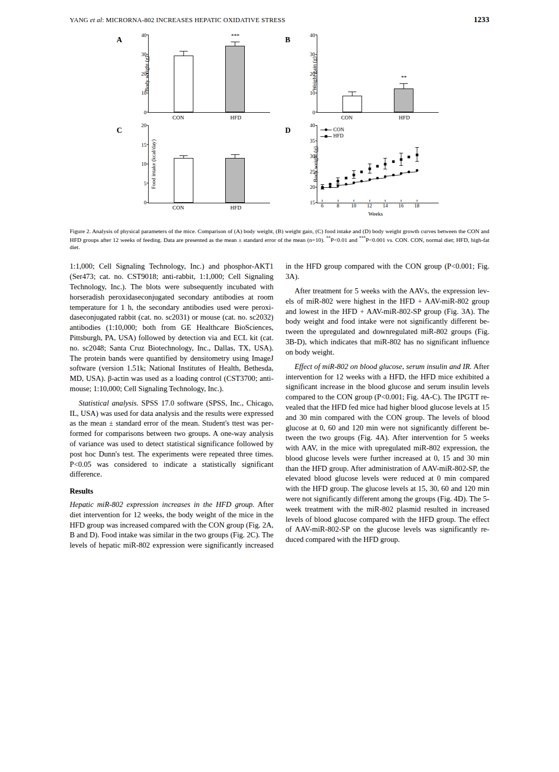YANG et al: MicroRNA-802 INCREASES HEPATIC OXIDATIVE STRESS
1233
A
Body weight (g)
0
10
20
30
40
***
CON HFD
B
Weight gain (g)
0
10
20
30
40
**
CON HFD
C
Food intake (kcal/day)
0
5
10
15
20
CON HFD
D
Body weight (g)
15
20
25
30
35
40
CON
HFD
6
8
10
12
14
16
18
Weeks
Figure 2. Analysis of physical parameters of the mice. Comparison of (A) body weight, (B) weight gain, (C) food intake and (D) body weight growth curves between the CON and HFD groups after 12 weeks of feeding. Data are presented as the mean ± standard error of the mean (n=10). **P<0.01 and ***P<0.001 vs. CON. CON, normal diet; HFD, high-fat diet.
1:1,000; Cell Signaling Technology, Inc.) and phosphor-AKT1 (Ser473; cat. no. CST9018; anti-rabbit, 1:1,000; Cell Signaling Technology, Inc.). The blots were subsequently incubated with horseradish peroxidaseconjugated secondary antibodies at room temperature for 1 h, the secondary antibodies used were peroxidaseconjugated rabbit (cat. no. sc2031) or mouse (cat. no. sc2032) antibodies (1:10,000; both from GE Healthcare BioSciences, Pittsburgh, PA, USA) followed by detection via and ECL kit (cat. no. sc2048; Santa Cruz Biotechnology, Inc., Dallas, TX, USA). The protein bands were quantified by densitometry using ImageJ software (version 1.51k; National Institutes of Health, Bethesda, MD, USA). β-actin was used as a loading control (CST3700; antimouse; 1:10,000; Cell Signaling Technology, Inc.).
Statistical analysis. SPSS 17.0 software (SPSS, Inc., Chicago, IL, USA) was used for data analysis and the results were expressed as the mean ± standard error of the mean. Student's ttest was performed for comparisons between two groups. A one-way analysis of variance was used to detect statistical significance followed by post hoc Dunn's test. The experiments were repeated three times. P<0.05 was considered to indicate a statistically significant difference.
Results
Hepatic miR-802 expression increases in the HFD group. After diet intervention for 12 weeks, the body weight of the mice in the HFD group was increased compared with the CON group (Fig. 2A, B and D). Food intake was similar in the two groups (Fig. 2C). The levels of hepatic miR-802 expression were significantly increased in the HFD group compared with the CON group (P<0.001; Fig. 3A).
After treatment for 5 weeks with the AAVs, the expression levels of miR-802 were highest in the HFD + AAV-miR-802 group and lowest in the HFD + AAV-miR-802-SP group (Fig. 3A). The body weight and food intake were not significantly different between the upregulated and downregulated miR-802 groups (Fig. 3B-D), which indicates that miR-802 has no significant influence on body weight.
Effect of miR-802 on blood glucose, serum insulin and IR. After intervention for 12 weeks with a HFD, the HFD mice exhibited a significant increase in the blood glucose and serum insulin levels compared to the CON group (P<0.001; Fig. 4A-C). The IPGTT revealed that the HFD fed mice had higher blood glucose levels at 15 and 30 min compared with the CON group. The levels of blood glucose at 0, 60 and 120 min were not significantly different between the two groups (Fig. 4A). After intervention for 5 weeks with AAV, in the mice with upregulated miR-802 expression, the blood glucose levels were further increased at 0, 15 and 30 min than the HFD group. After administration of AAV-miR-802-SP, the elevated blood glucose levels were reduced at 0 min compared with the HFD group. The glucose levels at 15, 30, 60 and 120 min were not significantly different among the groups (Fig. 4D). The 5-week treatment with the miR-802 plasmid resulted in increased levels of blood glucose compared with the HFD group. The effect of AAV-miR-802-SP on the glucose levels was significantly reduced compared with the HFD group.